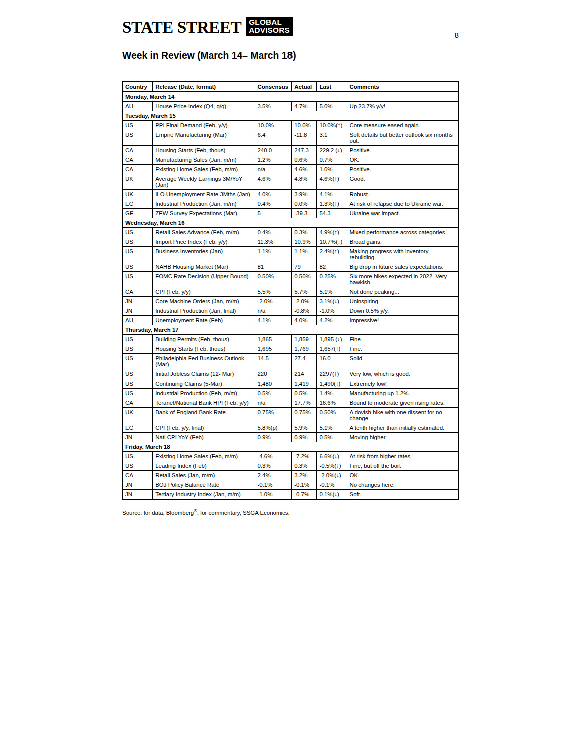8
STATE STREET GLOBAL
ADVISORS
Week in Review (March 14– March 18)
| Country | Release (Date, format) | Consensus | Actual | Last | Comments |
| --- | --- | --- | --- | --- | --- |
| Monday, March 14 |
| AU | House Price Index (Q4, q/q) | 3.5% | 4.7% | 5.0% | Up 23.7% y/y! |
| Tuesday, March 15 |
| US | PPI Final Demand (Feb, y/y) | 10.0% | 10.0% | 10.0%(↑) | Core measure eased again. |
| US | Empire Manufacturing (Mar) | 6.4 | -11.8 | 3.1 | Soft details but better outlook six months out. |
| CA | Housing Starts (Feb, thous) | 240.0 | 247.3 | 229.2 (↓) | Positive. |
| CA | Manufacturing Sales (Jan, m/m) | 1.2% | 0.6% | 0.7% | OK. |
| CA | Existing Home Sales (Feb, m/m) | n/a | 4.6% | 1.0% | Positive. |
| UK | Average Weekly Earnings 3M/YoY (Jan) | 4.6% | 4.8% | 4.6%(↑) | Good. |
| UK | ILO Unemployment Rate 3Mths (Jan) | 4.0% | 3.9% | 4.1% | Robust. |
| EC | Industrial Production (Jan, m/m) | 0.4% | 0.0% | 1.3%(↑) | At risk of relapse due to Ukraine war. |
| GE | ZEW Survey Expectations (Mar) | 5 | -39.3 | 54.3 | Ukraine war impact. |
| Wednesday, March 16 |
| US | Retail Sales Advance (Feb, m/m) | 0.4% | 0.3% | 4.9%(↑) | Mixed performance across categories. |
| US | Import Price Index (Feb, y/y) | 11.3% | 10.9% | 10.7%(↓) | Broad gains. |
| US | Business Inventories (Jan) | 1.1% | 1.1% | 2.4%(↑) | Making progress with inventory rebuilding. |
| US | NAHB Housing Market (Mar) | 81 | 79 | 82 | Big drop in future sales expectations. |
| US | FOMC Rate Decision (Upper Bound) | 0.50% | 0.50% | 0.25% | Six more hikes expected in 2022. Very hawkish. |
| CA | CPI (Feb, y/y) | 5.5% | 5.7% | 5.1% | Not done peaking... |
| JN | Core Machine Orders (Jan, m/m) | -2.0% | -2.0% | 3.1%(↓) | Uninspiring. |
| JN | Industrial Production (Jan, final) | n/a | -0.8% | -1.0% | Down 0.5% y/y. |
| AU | Unemployment Rate (Feb) | 4.1% | 4.0% | 4.2% | Impressive! |
| Thursday, March 17 |
| US | Building Permits (Feb, thous) | 1,865 | 1,859 | 1,895 (↓) | Fine. |
| US | Housing Starts (Feb, thous) | 1,695 | 1,769 | 1,657(↑) | Fine. |
| US | Philadelphia Fed Business Outlook (Mar) | 14.5 | 27.4 | 16.0 | Solid. |
| US | Initial Jobless Claims (12- Mar) | 220 | 214 | 2297(↑) | Very low, which is good. |
| US | Continuing Claims (5-Mar) | 1,480 | 1,419 | 1,490(↓) | Extremely low! |
| US | Industrial Production (Feb, m/m) | 0.5% | 0.5% | 1.4% | Manufacturing up 1.2%. |
| CA | Teranet/National Bank HPI (Feb, y/y) | n/a | 17.7% | 16.6% | Bound to moderate given rising rates. |
| UK | Bank of England Bank Rate | 0.75% | 0.75% | 0.50% | A dovish hike with one dissent for no change. |
| EC | CPI (Feb, y/y, final) | 5.8%(p) | 5.9% | 5.1% | A tenth higher than initially estimated. |
| JN | Natl CPI YoY (Feb) | 0.9% | 0.9% | 0.5% | Moving higher. |
| Friday, March 18 |
| US | Existing Home Sales (Feb, m/m) | -4.6% | -7.2% | 6.6%(↓) | At risk from higher rates. |
| US | Leading Index (Feb) | 0.3% | 0.3% | -0.5%(↓) | Fine, but off the boil. |
| CA | Retail Sales (Jan, m/m) | 2.4% | 3.2% | -2.0%(↓) | OK. |
| JN | BOJ Policy Balance Rate | -0.1% | -0.1% | -0.1% | No changes here. |
| JN | Tertiary Industry Index (Jan, m/m) | -1.0% | -0.7% | 0.1%(↓) | Soft. |
Source: for data, Bloomberg®; for commentary, SSGA Economics.